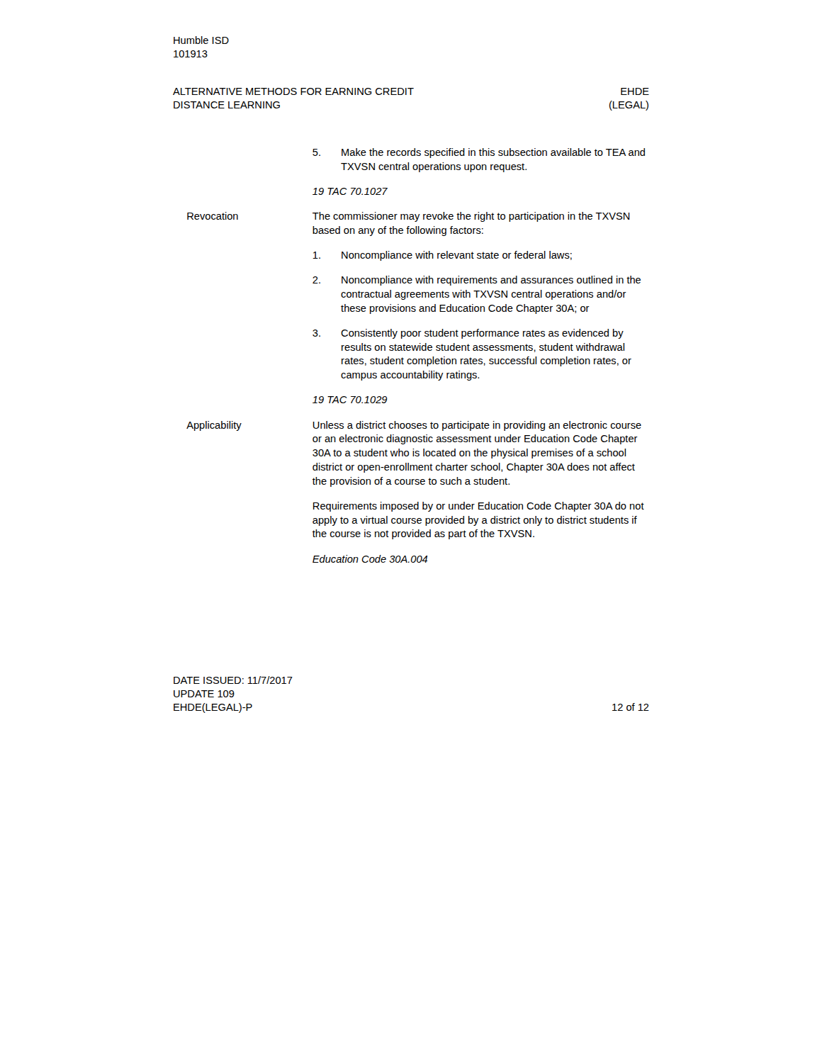Humble ISD
101913
Alternative Methods for Earning Credit
Distance Learning
EHDE
(LEGAL)
5. Make the records specified in this subsection available to TEA and TXVSN central operations upon request.
19 TAC 70.1027
Revocation
The commissioner may revoke the right to participation in the TXVSN based on any of the following factors:
1. Noncompliance with relevant state or federal laws;
2. Noncompliance with requirements and assurances outlined in the contractual agreements with TXVSN central operations and/or these provisions and Education Code Chapter 30A; or
3. Consistently poor student performance rates as evidenced by results on statewide student assessments, student withdrawal rates, student completion rates, successful completion rates, or campus accountability ratings.
19 TAC 70.1029
Applicability
Unless a district chooses to participate in providing an electronic course or an electronic diagnostic assessment under Education Code Chapter 30A to a student who is located on the physical premises of a school district or open-enrollment charter school, Chapter 30A does not affect the provision of a course to such a student.
Requirements imposed by or under Education Code Chapter 30A do not apply to a virtual course provided by a district only to district students if the course is not provided as part of the TXVSN.
Education Code 30A.004
DATE ISSUED: 11/7/2017
UPDATE 109
EHDE(LEGAL)-P
12 of 12